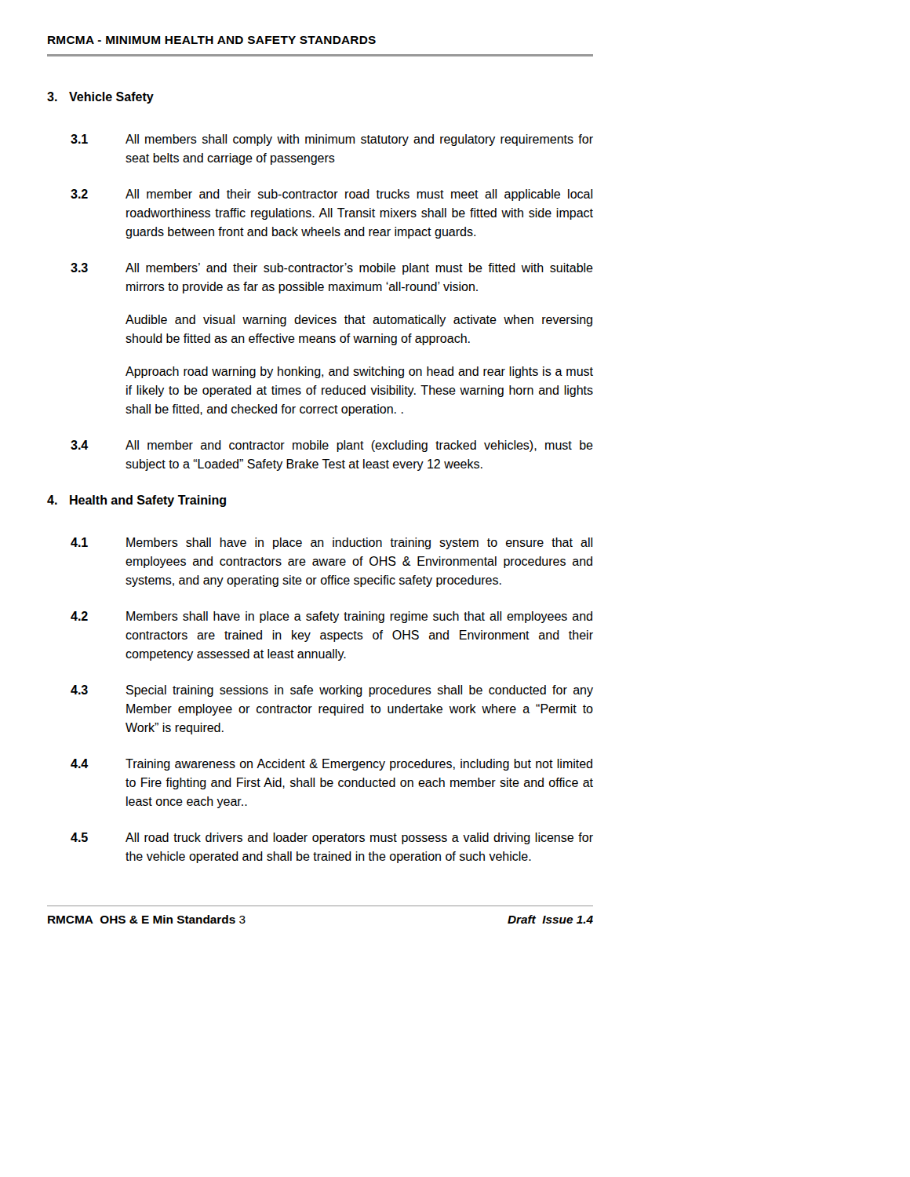RMCMA - MINIMUM HEALTH AND SAFETY STANDARDS
3. Vehicle Safety
3.1
All members shall comply with minimum statutory and regulatory requirements for seat belts and carriage of passengers
3.2
All member and their sub-contractor road trucks must meet all applicable local roadworthiness traffic regulations. All Transit mixers shall be fitted with side impact guards between front and back wheels and rear impact guards.
3.3
All members’ and their sub-contractor’s mobile plant must be fitted with suitable mirrors to provide as far as possible maximum ‘all-round’ vision.
Audible and visual warning devices that automatically activate when reversing should be fitted as an effective means of warning of approach.
Approach road warning by honking, and switching on head and rear lights is a must if likely to be operated at times of reduced visibility. These warning horn and lights shall be fitted, and checked for correct operation. .
3.4
All member and contractor mobile plant (excluding tracked vehicles), must be subject to a “Loaded” Safety Brake Test at least every 12 weeks.
4. Health and Safety Training
4.1
Members shall have in place an induction training system to ensure that all employees and contractors are aware of OHS & Environmental procedures and systems, and any operating site or office specific safety procedures.
4.2
Members shall have in place a safety training regime such that all employees and contractors are trained in key aspects of OHS and Environment and their competency assessed at least annually.
4.3
Special training sessions in safe working procedures shall be conducted for any Member employee or contractor required to undertake work where a “Permit to Work” is required.
4.4
Training awareness on Accident & Emergency procedures, including but not limited to Fire fighting and First Aid, shall be conducted on each member site and office at least once each year..
4.5
All road truck drivers and loader operators must possess a valid driving license for the vehicle operated and shall be trained in the operation of such vehicle.
RMCMA OHS & E Min Standards 3 Draft Issue 1.4